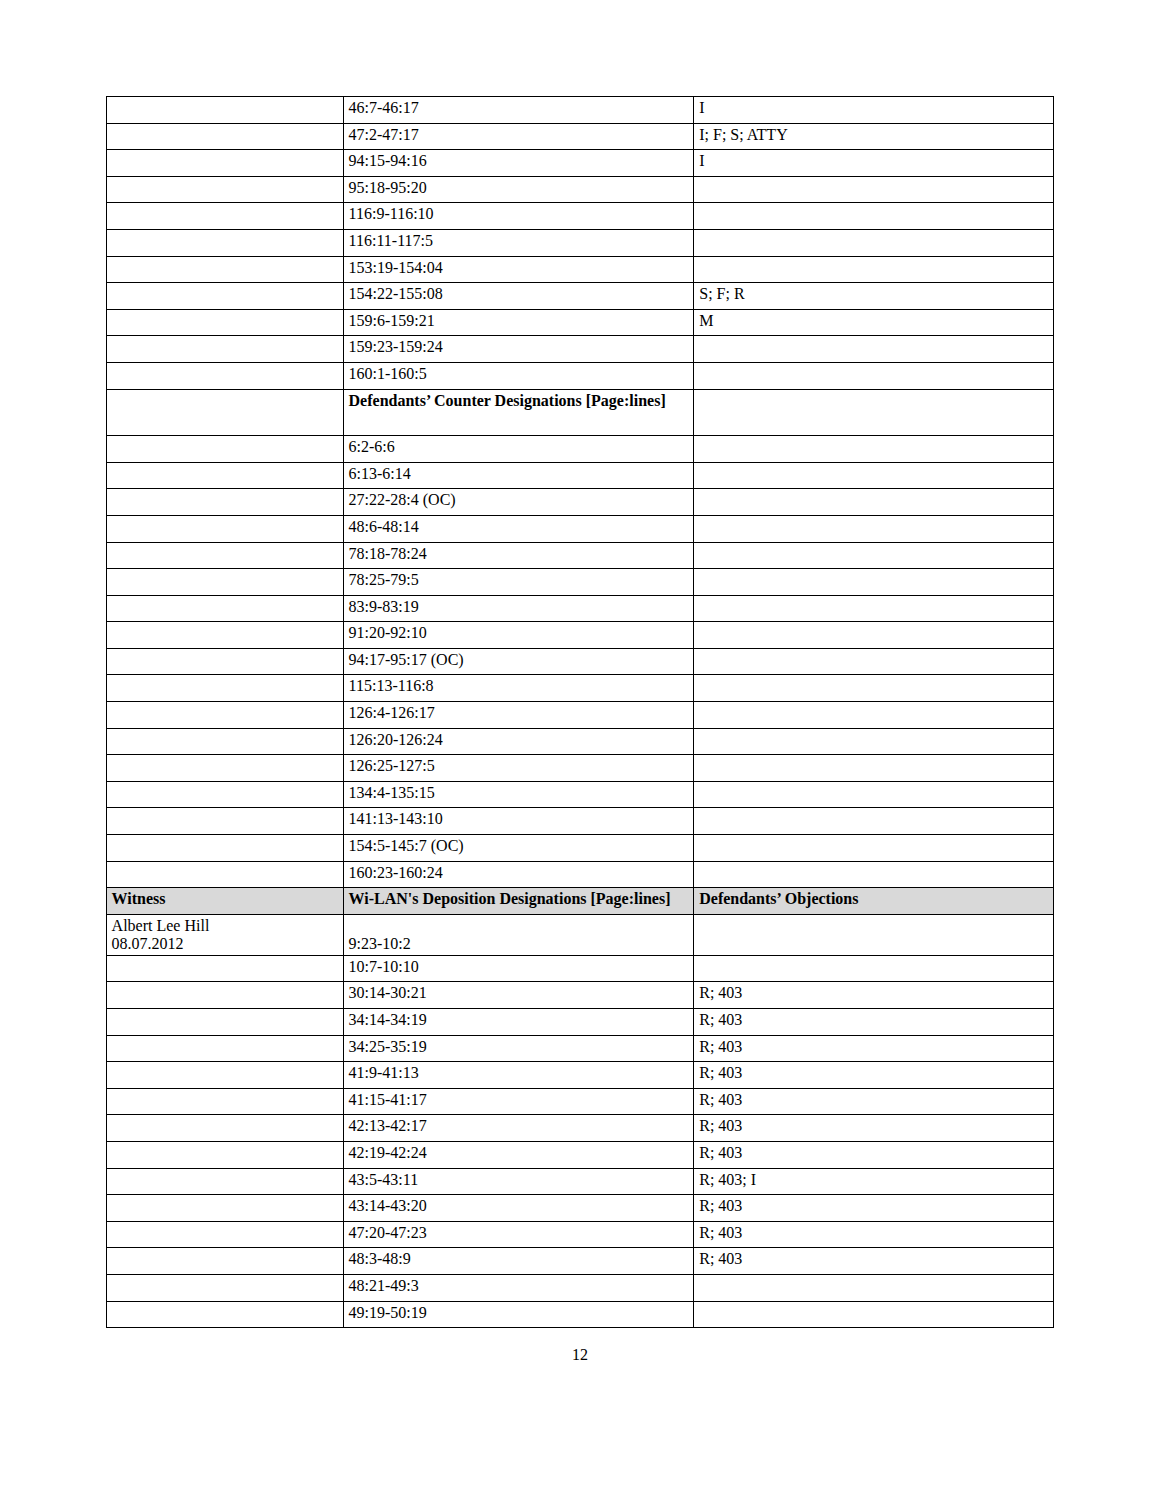| | 46:7-46:17 | I |
| | 47:2-47:17 | I; F; S; ATTY |
| | 94:15-94:16 | I |
| | 95:18-95:20 | |
| | 116:9-116:10 | |
| | 116:11-117:5 | |
| | 153:19-154:04 | |
| | 154:22-155:08 | S; F; R |
| | 159:6-159:21 | M |
| | 159:23-159:24 | |
| | 160:1-160:5 | |
| | Defendants’ Counter Designations [Page:lines] | |
| | 6:2-6:6 | |
| | 6:13-6:14 | |
| | 27:22-28:4 (OC) | |
| | 48:6-48:14 | |
| | 78:18-78:24 | |
| | 78:25-79:5 | |
| | 83:9-83:19 | |
| | 91:20-92:10 | |
| | 94:17-95:17 (OC) | |
| | 115:13-116:8 | |
| | 126:4-126:17 | |
| | 126:20-126:24 | |
| | 126:25-127:5 | |
| | 134:4-135:15 | |
| | 141:13-143:10 | |
| | 154:5-145:7 (OC) | |
| | 160:23-160:24 | |
| Witness | Wi-LAN's Deposition Designations [Page:lines] | Defendants’ Objections |
| Albert Lee Hill 08.07.2012 | 9:23-10:2 | |
| | 10:7-10:10 | |
| | 30:14-30:21 | R; 403 |
| | 34:14-34:19 | R; 403 |
| | 34:25-35:19 | R; 403 |
| | 41:9-41:13 | R; 403 |
| | 41:15-41:17 | R; 403 |
| | 42:13-42:17 | R; 403 |
| | 42:19-42:24 | R; 403 |
| | 43:5-43:11 | R; 403; I |
| | 43:14-43:20 | R; 403 |
| | 47:20-47:23 | R; 403 |
| | 48:3-48:9 | R; 403 |
| | 48:21-49:3 | |
| | 49:19-50:19 | |
12